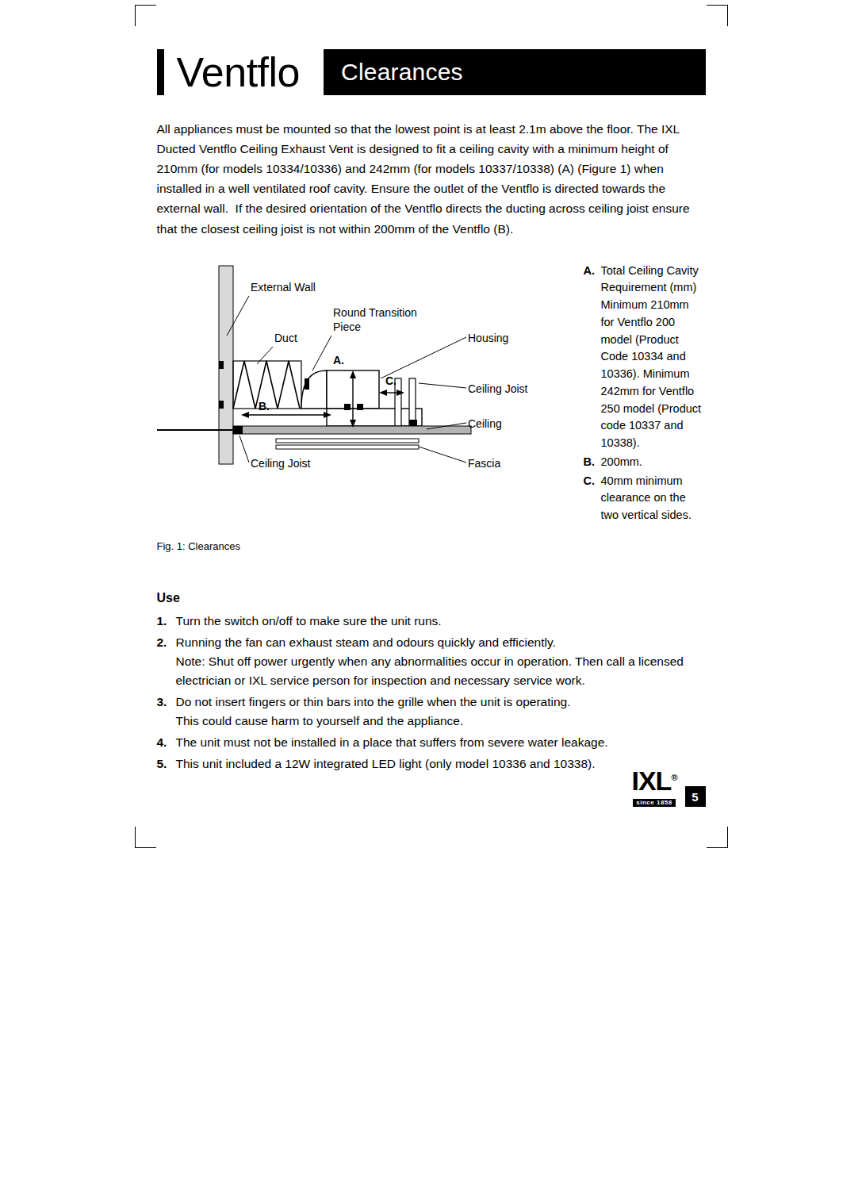Ventflo
Clearances
All appliances must be mounted so that the lowest point is at least 2.1m above the floor. The IXL Ducted Ventflo Ceiling Exhaust Vent is designed to fit a ceiling cavity with a minimum height of 210mm (for models 10334/10336) and 242mm (for models 10337/10338) (A) (Figure 1) when installed in a well ventilated roof cavity. Ensure the outlet of the Ventflo is directed towards the external wall. If the desired orientation of the Ventflo directs the ducting across ceiling joist ensure that the closest ceiling joist is not within 200mm of the Ventflo (B).
A. B. C. External Wall Round Transition Piece Duct Housing Ceiling Joist Ceiling Fascia Ceiling Joist
A. Total Ceiling Cavity Requirement (mm) Minimum 210mm for Ventflo 200 model (Product Code 10334 and 10336). Minimum 242mm for Ventflo 250 model (Product code 10337 and 10338).
B. 200mm.
C. 40mm minimum clearance on the two vertical sides.
Fig. 1: Clearances
Use
1. Turn the switch on/off to make sure the unit runs.
2. Running the fan can exhaust steam and odours quickly and efficiently. Note: Shut off power urgently when any abnormalities occur in operation. Then call a licensed electrician or IXL service person for inspection and necessary service work.
3. Do not insert fingers or thin bars into the grille when the unit is operating. This could cause harm to yourself and the appliance.
4. The unit must not be installed in a place that suffers from severe water leakage.
5. This unit included a 12W integrated LED light (only model 10336 and 10338).
IXL®
since 1858
5